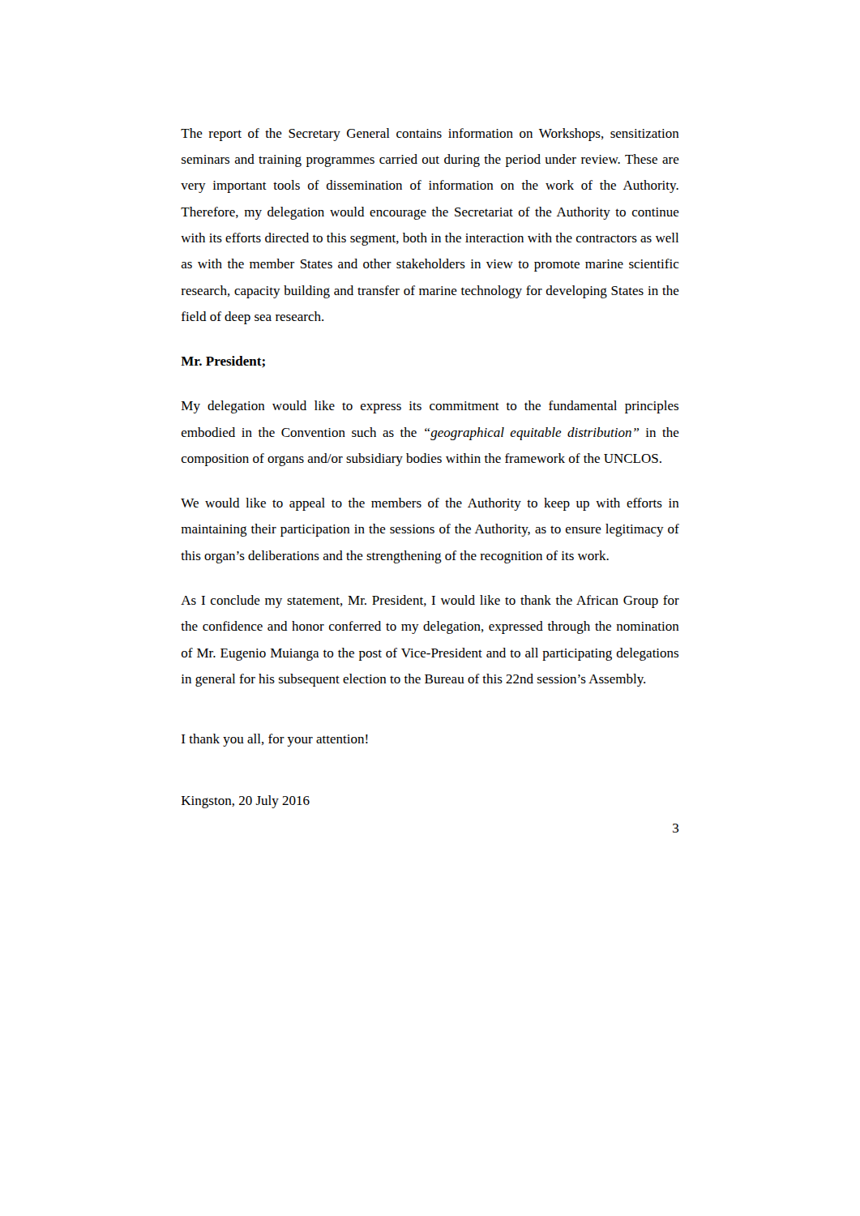The report of the Secretary General contains information on Workshops, sensitization seminars and training programmes carried out during the period under review. These are very important tools of dissemination of information on the work of the Authority. Therefore, my delegation would encourage the Secretariat of the Authority to continue with its efforts directed to this segment, both in the interaction with the contractors as well as with the member States and other stakeholders in view to promote marine scientific research, capacity building and transfer of marine technology for developing States in the field of deep sea research.
Mr. President;
My delegation would like to express its commitment to the fundamental principles embodied in the Convention such as the “geographical equitable distribution” in the composition of organs and/or subsidiary bodies within the framework of the UNCLOS.
We would like to appeal to the members of the Authority to keep up with efforts in maintaining their participation in the sessions of the Authority, as to ensure legitimacy of this organ’s deliberations and the strengthening of the recognition of its work.
As I conclude my statement, Mr. President, I would like to thank the African Group for the confidence and honor conferred to my delegation, expressed through the nomination of Mr. Eugenio Muianga to the post of Vice-President and to all participating delegations in general for his subsequent election to the Bureau of this 22nd session’s Assembly.
I thank you all, for your attention!
Kingston, 20 July 2016
3